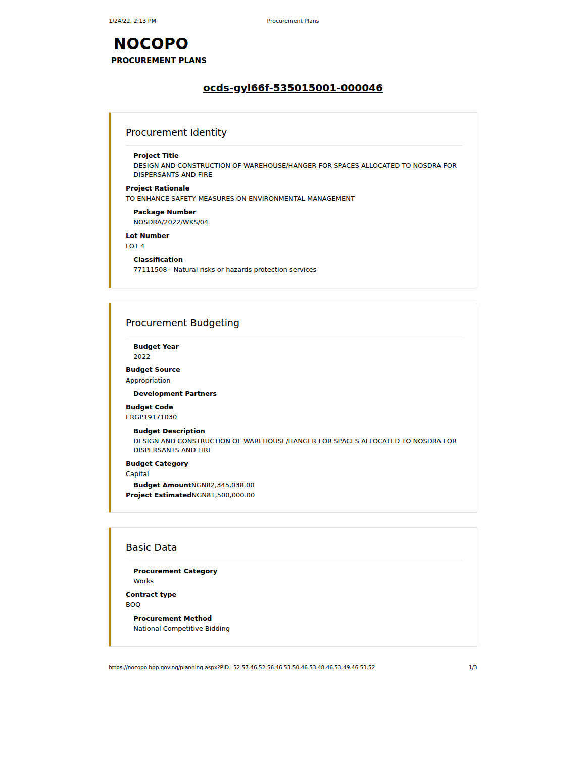1/24/22, 2:13 PM Procurement Plans
NOCOPO
PROCUREMENT PLANS
ocds-gyl66f-535015001-000046
Procurement Identity
Project Title
DESIGN AND CONSTRUCTION OF WAREHOUSE/HANGER FOR SPACES ALLOCATED TO NOSDRA FOR DISPERSANTS AND FIRE
Project Rationale
TO ENHANCE SAFETY MEASURES ON ENVIRONMENTAL MANAGEMENT
Package Number
NOSDRA/2022/WKS/04
Lot Number
LOT 4
Classification
77111508 - Natural risks or hazards protection services
Procurement Budgeting
Budget Year
2022
Budget Source
Appropriation
Development Partners
Budget Code
ERGP19171030
Budget Description
DESIGN AND CONSTRUCTION OF WAREHOUSE/HANGER FOR SPACES ALLOCATED TO NOSDRA FOR DISPERSANTS AND FIRE
Budget Category
Capital
Budget Amount NGN82,345,038.00
Project Estimated NGN81,500,000.00
Basic Data
Procurement Category
Works
Contract type
BOQ
Procurement Method
National Competitive Bidding
https://nocopo.bpp.gov.ng/planning.aspx?PID=52.57.46.52.56.46.53.50.46.53.48.46.53.49.46.53.52 1/3